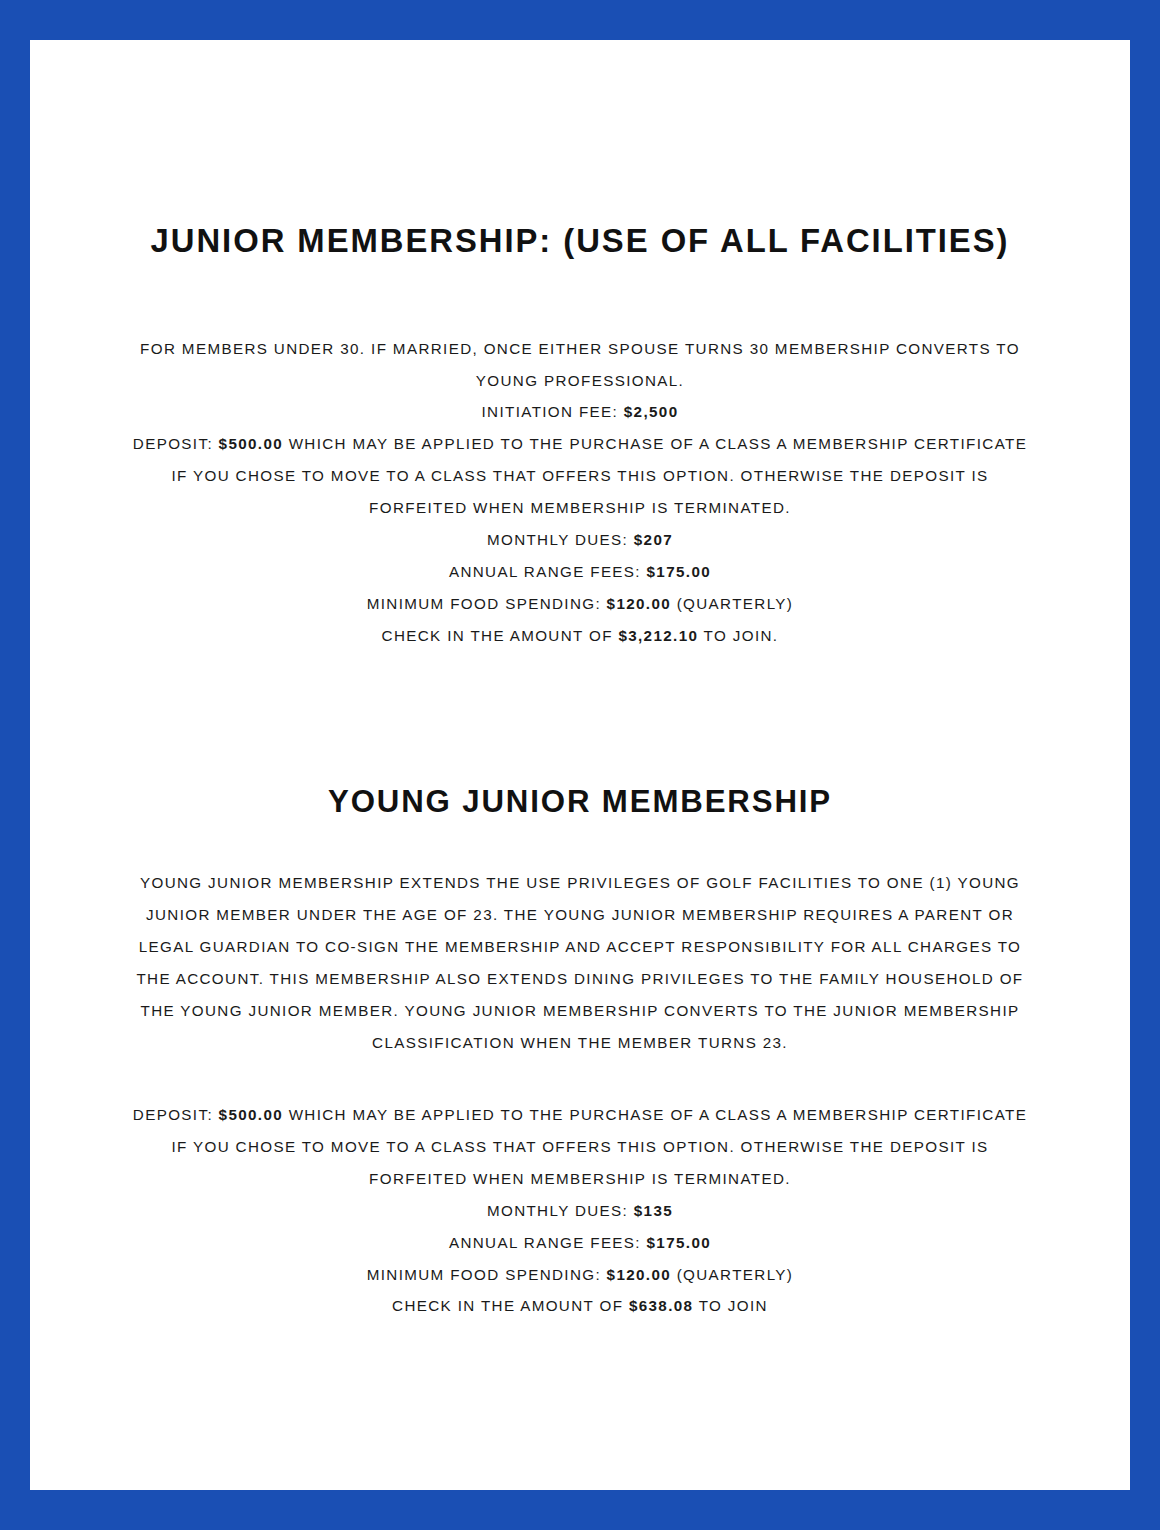Junior Membership: (Use of All Facilities)
For members under 30. If married, once either spouse turns 30 membership converts to Young Professional.
Initiation Fee: $2,500
Deposit: $500.00 which may be applied to the purchase of a Class A Membership Certificate if you chose to move to a class that offers this option. Otherwise the deposit is forfeited when membership is terminated.
Monthly Dues: $207
Annual Range Fees: $175.00
Minimum Food Spending: $120.00 (Quarterly)
Check in the amount of $3,212.10 to join.
Young Junior Membership
Young Junior Membership extends the use privileges of golf facilities to one (1) Young Junior Member under the age of 23. The Young Junior Membership requires a parent or legal guardian to co-sign the membership and accept responsibility for all charges to the account. This membership also extends dining privileges to the family household of the Young Junior Member. Young Junior Membership converts to the Junior Membership classification when the member turns 23.
Deposit: $500.00 which may be applied to the purchase of a Class A Membership Certificate if you chose to move to a class that offers this option. Otherwise the deposit is forfeited when membership is terminated.
Monthly Dues: $135
Annual Range Fees: $175.00
Minimum Food Spending: $120.00 (Quarterly)
Check in the amount of $638.08 to join